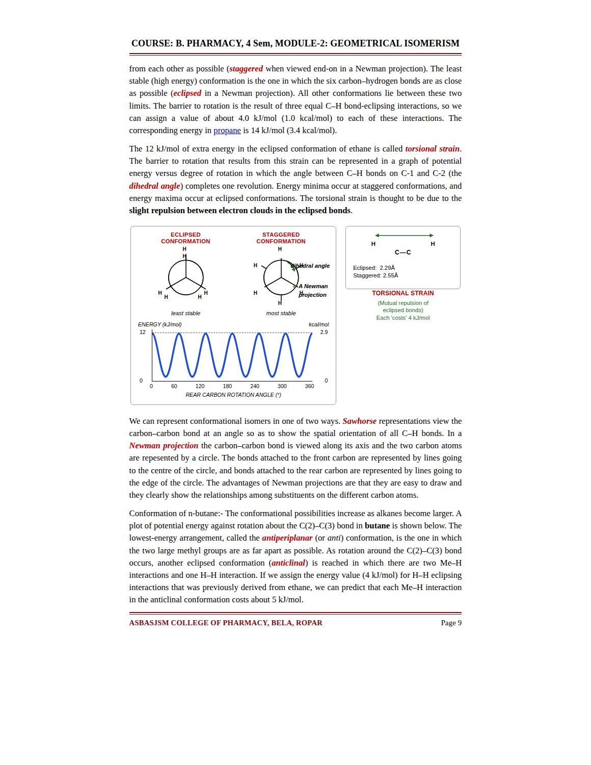COURSE: B. PHARMACY, 4 Sem, MODULE-2: GEOMETRICAL ISOMERISM
from each other as possible (staggered when viewed end-on in a Newman projection). The least stable (high energy) conformation is the one in which the six carbon–hydrogen bonds are as close as possible (eclipsed in a Newman projection). All other conformations lie between these two limits. The barrier to rotation is the result of three equal C–H bond-eclipsing interactions, so we can assign a value of about 4.0 kJ/mol (1.0 kcal/mol) to each of these interactions. The corresponding energy in propane is 14 kJ/mol (3.4 kcal/mol).
The 12 kJ/mol of extra energy in the eclipsed conformation of ethane is called torsional strain. The barrier to rotation that results from this strain can be represented in a graph of potential energy versus degree of rotation in which the angle between C–H bonds on C-1 and C-2 (the dihedral angle) completes one revolution. Energy minima occur at staggered conformations, and energy maxima occur at eclipsed conformations. The torsional strain is thought to be due to the slight repulsion between electron clouds in the eclipsed bonds.
ECLIPSED
CONFORMATION STAGGERED
CONFORMATION
H H H H H H
H H H H H H
dihedral angle
⇦ A Newman
projection
least stable most stable
ENERGY (kJ/mol) kcal/mol
12 0 2.9 0
060120180240300360
REAR CARBON ROTATION ANGLE (°)
H H
C—C
Eclipsed: 2.29Å
Staggered: 2.55Å
TORSIONAL STRAIN
(Mutual repulsion of
eclipsed bonds)
Each 'costs' 4 kJ/mol
We can represent conformational isomers in one of two ways. Sawhorse representations view the carbon–carbon bond at an angle so as to show the spatial orientation of all C–H bonds. In a Newman projection the carbon–carbon bond is viewed along its axis and the two carbon atoms are repesented by a circle. The bonds attached to the front carbon are represented by lines going to the centre of the circle, and bonds attached to the rear carbon are represented by lines going to the edge of the circle. The advantages of Newman projections are that they are easy to draw and they clearly show the relationships among substituents on the different carbon atoms.
Conformation of n-butane:- The conformational possibilities increase as alkanes become larger. A plot of potential energy against rotation about the C(2)–C(3) bond in butane is shown below. The lowest-energy arrangement, called the antiperiplanar (or anti) conformation, is the one in which the two large methyl groups are as far apart as possible. As rotation around the C(2)–C(3) bond occurs, another eclipsed conformation (anticlinal) is reached in which there are two Me–H interactions and one H–H interaction. If we assign the energy value (4 kJ/mol) for H–H eclipsing interactions that was previously derived from ethane, we can predict that each Me–H interaction in the anticlinal conformation costs about 5 kJ/mol.
ASBASJSM COLLEGE OF PHARMACY, BELA, ROPAR Page 9